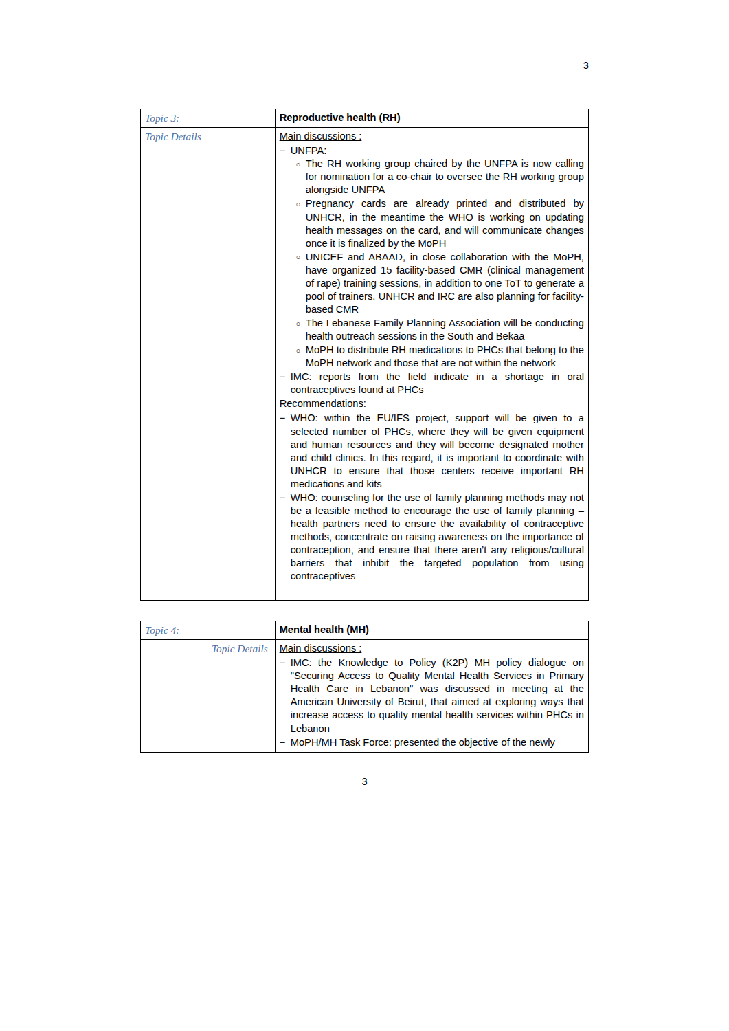3
| Topic 3: | Reproductive health (RH) |
| Topic Details | Main discussions : UNFPA: The RH working group chaired by the UNFPA is now calling for nomination for a co-chair to oversee the RH working group alongside UNFPA Pregnancy cards are already printed and distributed by UNHCR, in the meantime the WHO is working on updating health messages on the card, and will communicate changes once it is finalized by the MoPH UNICEF and ABAAD, in close collaboration with the MoPH, have organized 15 facility-based CMR (clinical management of rape) training sessions, in addition to one ToT to generate a pool of trainers. UNHCR and IRC are also planning for facility-based CMR The Lebanese Family Planning Association will be conducting health outreach sessions in the South and Bekaa MoPH to distribute RH medications to PHCs that belong to the MoPH network and those that are not within the network IMC: reports from the field indicate in a shortage in oral contraceptives found at PHCs Recommendations: WHO: within the EU/IFS project, support will be given to a selected number of PHCs, where they will be given equipment and human resources and they will become designated mother and child clinics. In this regard, it is important to coordinate with UNHCR to ensure that those centers receive important RH medications and kits WHO: counseling for the use of family planning methods may not be a feasible method to encourage the use of family planning – health partners need to ensure the availability of contraceptive methods, concentrate on raising awareness on the importance of contraception, and ensure that there aren’t any religious/cultural barriers that inhibit the targeted population from using contraceptives |
| Topic 4: | Mental health (MH) |
| Topic Details | Main discussions : IMC: the Knowledge to Policy (K2P) MH policy dialogue on "Securing Access to Quality Mental Health Services in Primary Health Care in Lebanon" was discussed in meeting at the American University of Beirut, that aimed at exploring ways that increase access to quality mental health services within PHCs in Lebanon MoPH/MH Task Force: presented the objective of the newly |
3